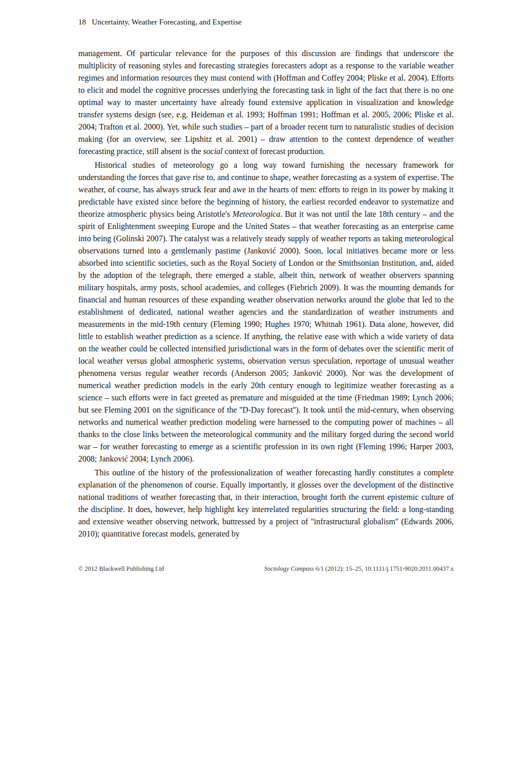18 Uncertainty, Weather Forecasting, and Expertise
management. Of particular relevance for the purposes of this discussion are findings that underscore the multiplicity of reasoning styles and forecasting strategies forecasters adopt as a response to the variable weather regimes and information resources they must contend with (Hoffman and Coffey 2004; Pliske et al. 2004). Efforts to elicit and model the cognitive processes underlying the forecasting task in light of the fact that there is no one optimal way to master uncertainty have already found extensive application in visualization and knowledge transfer systems design (see, e.g. Heideman et al. 1993; Hoffman 1991; Hoffman et al. 2005, 2006; Pliske et al. 2004; Trafton et al. 2000). Yet, while such studies – part of a broader recent turn to naturalistic studies of decision making (for an overview, see Lipshitz et al. 2001) – draw attention to the context dependence of weather forecasting practice, still absent is the social context of forecast production.
Historical studies of meteorology go a long way toward furnishing the necessary framework for understanding the forces that gave rise to, and continue to shape, weather forecasting as a system of expertise. The weather, of course, has always struck fear and awe in the hearts of men: efforts to reign in its power by making it predictable have existed since before the beginning of history, the earliest recorded endeavor to systematize and theorize atmospheric physics being Aristotle's Meteorologica. But it was not until the late 18th century – and the spirit of Enlightenment sweeping Europe and the United States – that weather forecasting as an enterprise came into being (Golinski 2007). The catalyst was a relatively steady supply of weather reports as taking meteorological observations turned into a gentlemanly pastime (Janković 2000). Soon, local initiatives became more or less absorbed into scientific societies, such as the Royal Society of London or the Smithsonian Institution, and, aided by the adoption of the telegraph, there emerged a stable, albeit thin, network of weather observers spanning military hospitals, army posts, school academies, and colleges (Fiebrich 2009). It was the mounting demands for financial and human resources of these expanding weather observation networks around the globe that led to the establishment of dedicated, national weather agencies and the standardization of weather instruments and measurements in the mid-19th century (Fleming 1990; Hughes 1970; Whitnah 1961). Data alone, however, did little to establish weather prediction as a science. If anything, the relative ease with which a wide variety of data on the weather could be collected intensified jurisdictional wars in the form of debates over the scientific merit of local weather versus global atmospheric systems, observation versus speculation, reportage of unusual weather phenomena versus regular weather records (Anderson 2005; Janković 2000). Nor was the development of numerical weather prediction models in the early 20th century enough to legitimize weather forecasting as a science – such efforts were in fact greeted as premature and misguided at the time (Friedman 1989; Lynch 2006; but see Fleming 2001 on the significance of the ''D-Day forecast''). It took until the mid-century, when observing networks and numerical weather prediction modeling were harnessed to the computing power of machines – all thanks to the close links between the meteorological community and the military forged during the second world war – for weather forecasting to emerge as a scientific profession in its own right (Fleming 1996; Harper 2003, 2008; Janković 2004; Lynch 2006).
This outline of the history of the professionalization of weather forecasting hardly constitutes a complete explanation of the phenomenon of course. Equally importantly, it glosses over the development of the distinctive national traditions of weather forecasting that, in their interaction, brought forth the current epistemic culture of the discipline. It does, however, help highlight key interrelated regularities structuring the field: a long-standing and extensive weather observing network, buttressed by a project of ''infrastructural globalism'' (Edwards 2006, 2010); quantitative forecast models, generated by
© 2012 Blackwell Publishing Ltd Sociology Compass 6/1 (2012): 15–25, 10.1111/j.1751-9020.2011.00437.x